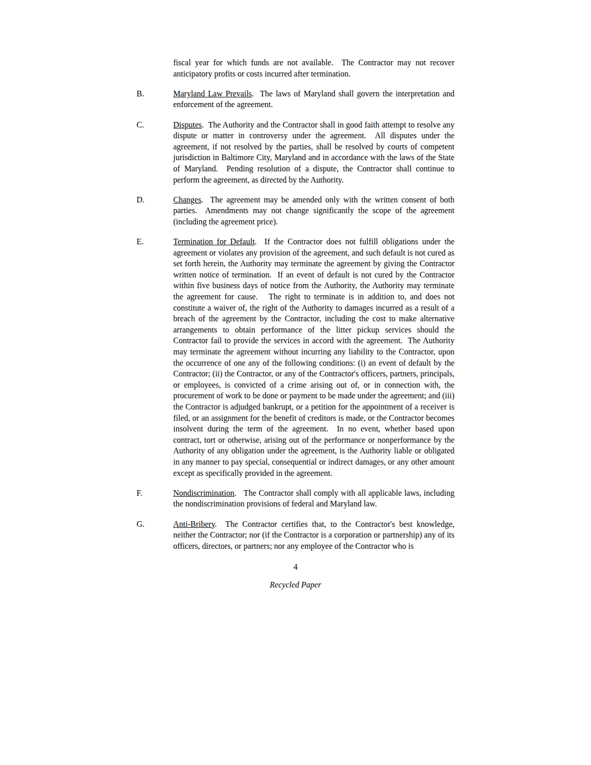fiscal year for which funds are not available. The Contractor may not recover anticipatory profits or costs incurred after termination.
B.
Maryland Law Prevails. The laws of Maryland shall govern the interpretation and enforcement of the agreement.
C.
Disputes. The Authority and the Contractor shall in good faith attempt to resolve any dispute or matter in controversy under the agreement. All disputes under the agreement, if not resolved by the parties, shall be resolved by courts of competent jurisdiction in Baltimore City, Maryland and in accordance with the laws of the State of Maryland. Pending resolution of a dispute, the Contractor shall continue to perform the agreement, as directed by the Authority.
D.
Changes. The agreement may be amended only with the written consent of both parties. Amendments may not change significantly the scope of the agreement (including the agreement price).
E.
Termination for Default. If the Contractor does not fulfill obligations under the agreement or violates any provision of the agreement, and such default is not cured as set forth herein, the Authority may terminate the agreement by giving the Contractor written notice of termination. If an event of default is not cured by the Contractor within five business days of notice from the Authority, the Authority may terminate the agreement for cause. The right to terminate is in addition to, and does not constitute a waiver of, the right of the Authority to damages incurred as a result of a breach of the agreement by the Contractor, including the cost to make alternative arrangements to obtain performance of the litter pickup services should the Contractor fail to provide the services in accord with the agreement. The Authority may terminate the agreement without incurring any liability to the Contractor, upon the occurrence of one any of the following conditions: (i) an event of default by the Contractor; (ii) the Contractor, or any of the Contractor's officers, partners, principals, or employees, is convicted of a crime arising out of, or in connection with, the procurement of work to be done or payment to be made under the agreement; and (iii) the Contractor is adjudged bankrupt, or a petition for the appointment of a receiver is filed, or an assignment for the benefit of creditors is made, or the Contractor becomes insolvent during the term of the agreement. In no event, whether based upon contract, tort or otherwise, arising out of the performance or nonperformance by the Authority of any obligation under the agreement, is the Authority liable or obligated in any manner to pay special, consequential or indirect damages, or any other amount except as specifically provided in the agreement.
F.
Nondiscrimination. The Contractor shall comply with all applicable laws, including the nondiscrimination provisions of federal and Maryland law.
G.
Anti-Bribery. The Contractor certifies that, to the Contractor's best knowledge, neither the Contractor; nor (if the Contractor is a corporation or partnership) any of its officers, directors, or partners; nor any employee of the Contractor who is
4
Recycled Paper